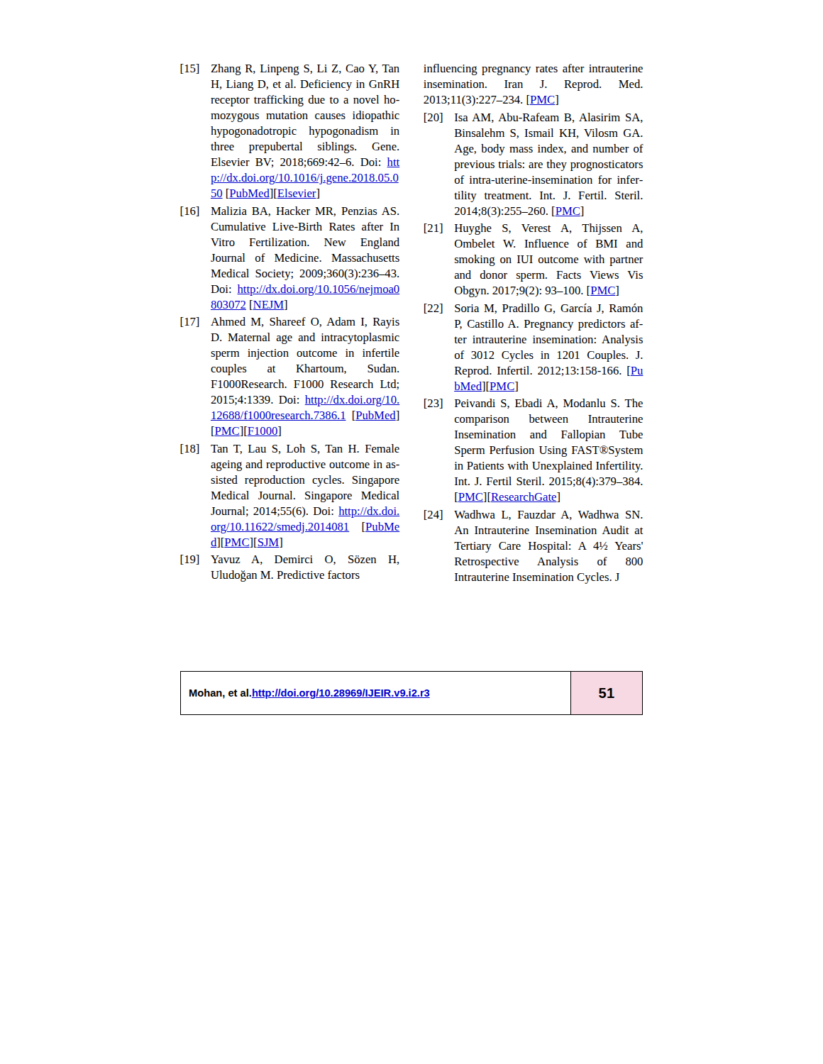[15] Zhang R, Linpeng S, Li Z, Cao Y, Tan H, Liang D, et al. Deficiency in GnRH receptor trafficking due to a novel homozygous mutation causes idiopathic hypogonadotropic hypogonadism in three prepubertal siblings. Gene. Elsevier BV; 2018;669:42–6. Doi: http://dx.doi.org/10.1016/j.gene.2018.05.050 [PubMed][Elsevier]
[16] Malizia BA, Hacker MR, Penzias AS. Cumulative Live-Birth Rates after In Vitro Fertilization. New England Journal of Medicine. Massachusetts Medical Society; 2009;360(3):236–43. Doi: http://dx.doi.org/10.1056/nejmoa0803072 [NEJM]
[17] Ahmed M, Shareef O, Adam I, Rayis D. Maternal age and intracytoplasmic sperm injection outcome in infertile couples at Khartoum, Sudan. F1000Research. F1000 Research Ltd; 2015;4:1339. Doi: http://dx.doi.org/10.12688/f1000research.7386.1 [PubMed][PMC][F1000]
[18] Tan T, Lau S, Loh S, Tan H. Female ageing and reproductive outcome in assisted reproduction cycles. Singapore Medical Journal. Singapore Medical Journal; 2014;55(6). Doi: http://dx.doi.org/10.11622/smedj.2014081 [PubMed][PMC][SJM]
[19] Yavuz A, Demirci O, Sözen H, Uludoğan M. Predictive factors
influencing pregnancy rates after intrauterine insemination. Iran J. Reprod. Med. 2013;11(3):227–234. [PMC]
[20] Isa AM, Abu-Rafeam B, Alasirim SA, Binsalehm S, Ismail KH, Vilosm GA. Age, body mass index, and number of previous trials: are they prognosticators of intra-uterine-insemination for infertility treatment. Int. J. Fertil. Steril. 2014;8(3):255–260. [PMC]
[21] Huyghe S, Verest A, Thijssen A, Ombelet W. Influence of BMI and smoking on IUI outcome with partner and donor sperm. Facts Views Vis Obgyn. 2017;9(2): 93–100. [PMC]
[22] Soria M, Pradillo G, García J, Ramón P, Castillo A. Pregnancy predictors after intrauterine insemination: Analysis of 3012 Cycles in 1201 Couples. J. Reprod. Infertil. 2012;13:158-166. [PubMed][PMC]
[23] Peivandi S, Ebadi A, Modanlu S. The comparison between Intrauterine Insemination and Fallopian Tube Sperm Perfusion Using FAST®System in Patients with Unexplained Infertility. Int. J. Fertil Steril. 2015;8(4):379–384. [PMC][ResearchGate]
[24] Wadhwa L, Fauzdar A, Wadhwa SN. An Intrauterine Insemination Audit at Tertiary Care Hospital: A 4½ Years' Retrospective Analysis of 800 Intrauterine Insemination Cycles. J
Mohan, et al. http://doi.org/10.28969/IJEIR.v9.i2.r3
51